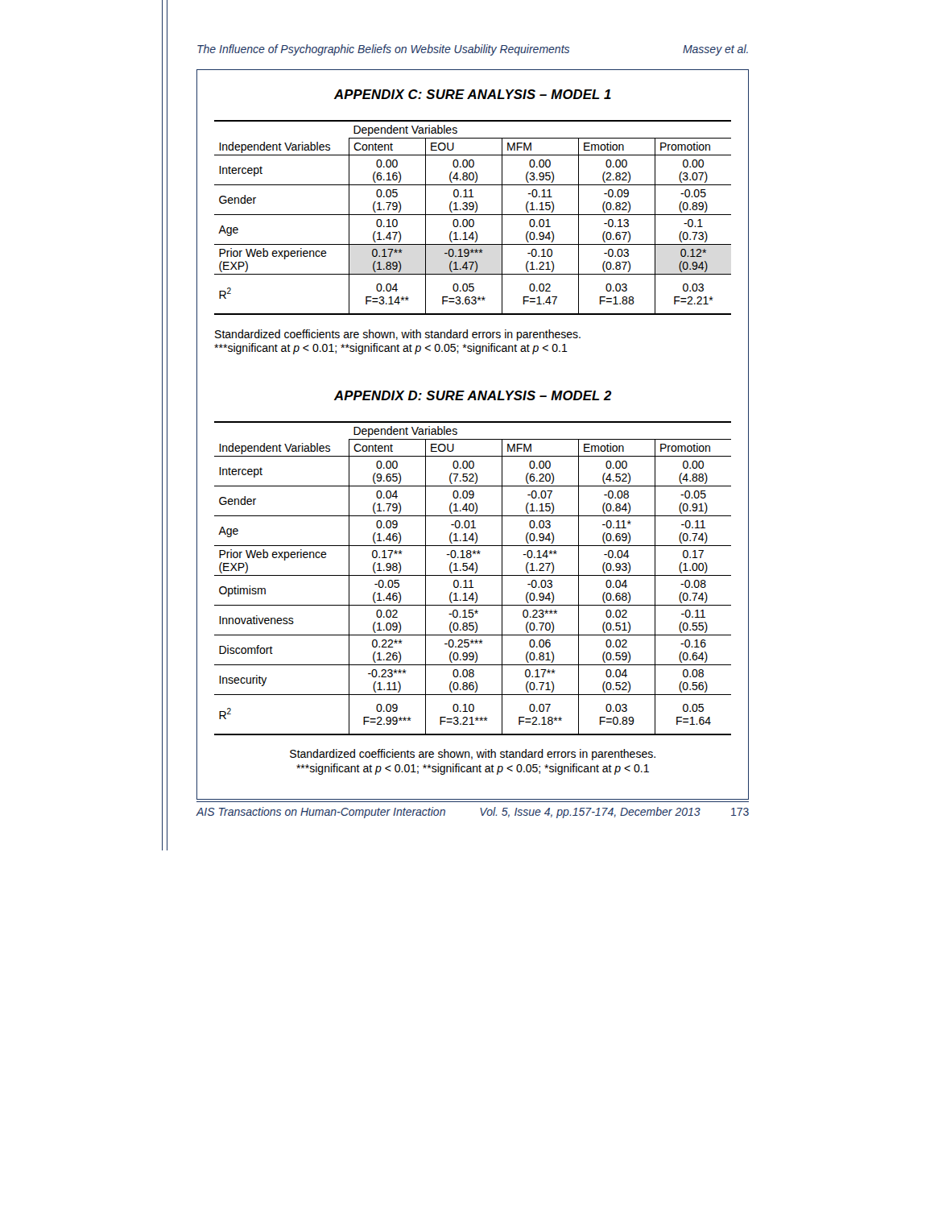The Influence of Psychographic Beliefs on Website Usability Requirements
Massey et al.
APPENDIX C: SURE ANALYSIS – MODEL 1
| | Dependent Variables |
| Independent Variables | Content | EOU | MFM | Emotion | Promotion |
| Intercept | 0.00 (6.16) | 0.00 (4.80) | 0.00 (3.95) | 0.00 (2.82) | 0.00 (3.07) |
| Gender | 0.05 (1.79) | 0.11 (1.39) | -0.11 (1.15) | -0.09 (0.82) | -0.05 (0.89) |
| Age | 0.10 (1.47) | 0.00 (1.14) | 0.01 (0.94) | -0.13 (0.67) | -0.1 (0.73) |
| Prior Web experience (EXP) | 0.17** (1.89) | -0.19*** (1.47) | -0.10 (1.21) | -0.03 (0.87) | 0.12* (0.94) |
| R 2 | 0.04 F=3.14** | 0.05 F=3.63** | 0.02 F=1.47 | 0.03 F=1.88 | 0.03 F=2.21* |
Standardized coefficients are shown, with standard errors in parentheses. ***significant at p < 0.01; **significant at p < 0.05; *significant at p < 0.1
APPENDIX D: SURE ANALYSIS – MODEL 2
| | Dependent Variables |
| Independent Variables | Content | EOU | MFM | Emotion | Promotion |
| Intercept | 0.00 (9.65) | 0.00 (7.52) | 0.00 (6.20) | 0.00 (4.52) | 0.00 (4.88) |
| Gender | 0.04 (1.79) | 0.09 (1.40) | -0.07 (1.15) | -0.08 (0.84) | -0.05 (0.91) |
| Age | 0.09 (1.46) | -0.01 (1.14) | 0.03 (0.94) | -0.11* (0.69) | -0.11 (0.74) |
| Prior Web experience (EXP) | 0.17** (1.98) | -0.18** (1.54) | -0.14** (1.27) | -0.04 (0.93) | 0.17 (1.00) |
| Optimism | -0.05 (1.46) | 0.11 (1.14) | -0.03 (0.94) | 0.04 (0.68) | -0.08 (0.74) |
| Innovativeness | 0.02 (1.09) | -0.15* (0.85) | 0.23*** (0.70) | 0.02 (0.51) | -0.11 (0.55) |
| Discomfort | 0.22** (1.26) | -0.25*** (0.99) | 0.06 (0.81) | 0.02 (0.59) | -0.16 (0.64) |
| Insecurity | -0.23*** (1.11) | 0.08 (0.86) | 0.17** (0.71) | 0.04 (0.52) | 0.08 (0.56) |
| R 2 | 0.09 F=2.99*** | 0.10 F=3.21*** | 0.07 F=2.18** | 0.03 F=0.89 | 0.05 F=1.64 |
Standardized coefficients are shown, with standard errors in parentheses. ***significant at p < 0.01; **significant at p < 0.05; *significant at p < 0.1
AIS Transactions on Human-Computer Interaction
Vol. 5, Issue 4, pp.157-174, December 2013 173